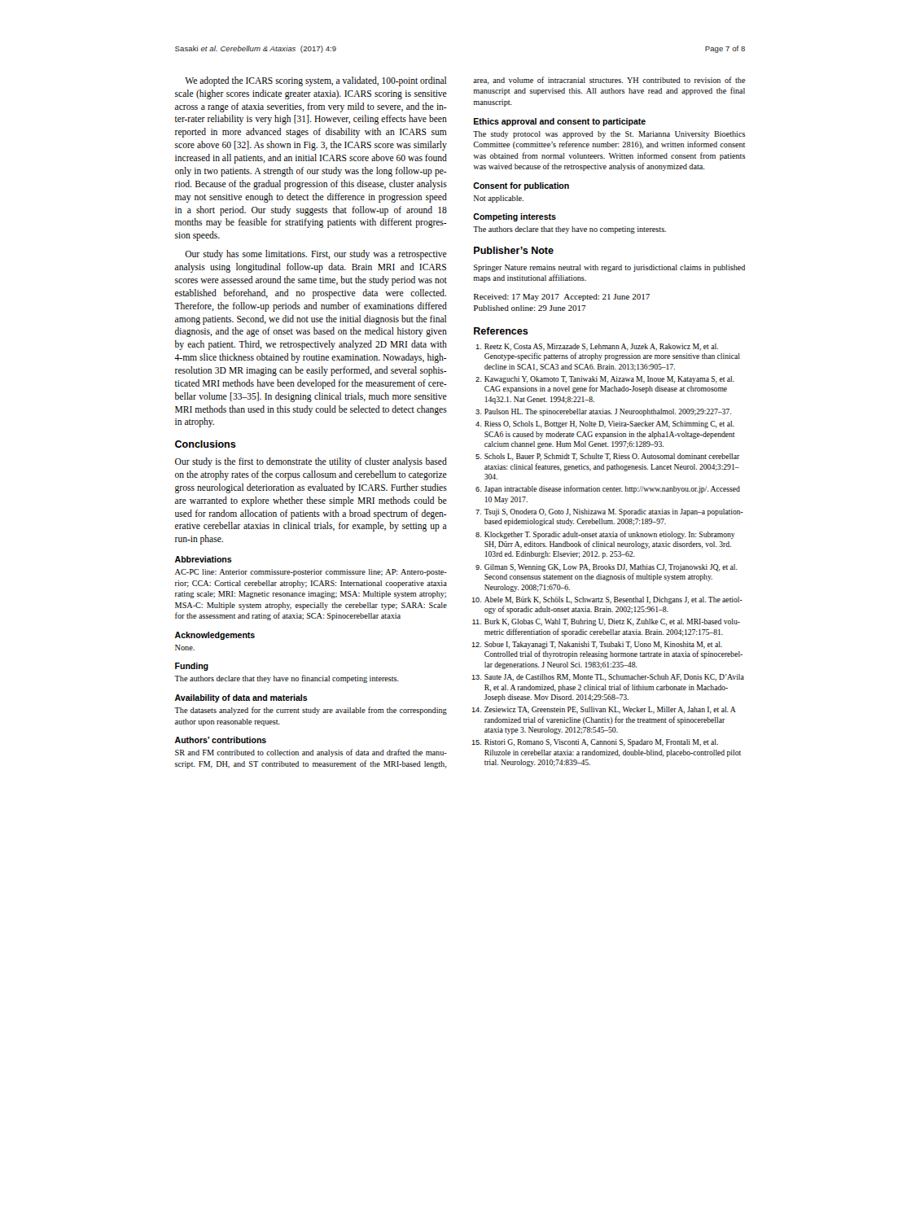Sasaki et al. Cerebellum & Ataxias (2017) 4:9
Page 7 of 8
We adopted the ICARS scoring system, a validated, 100-point ordinal scale (higher scores indicate greater ataxia). ICARS scoring is sensitive across a range of ataxia severities, from very mild to severe, and the inter-rater reliability is very high [31]. However, ceiling effects have been reported in more advanced stages of disability with an ICARS sum score above 60 [32]. As shown in Fig. 3, the ICARS score was similarly increased in all patients, and an initial ICARS score above 60 was found only in two patients. A strength of our study was the long follow-up period. Because of the gradual progression of this disease, cluster analysis may not sensitive enough to detect the difference in progression speed in a short period. Our study suggests that follow-up of around 18 months may be feasible for stratifying patients with different progression speeds.
Our study has some limitations. First, our study was a retrospective analysis using longitudinal follow-up data. Brain MRI and ICARS scores were assessed around the same time, but the study period was not established beforehand, and no prospective data were collected. Therefore, the follow-up periods and number of examinations differed among patients. Second, we did not use the initial diagnosis but the final diagnosis, and the age of onset was based on the medical history given by each patient. Third, we retrospectively analyzed 2D MRI data with 4-mm slice thickness obtained by routine examination. Nowadays, high-resolution 3D MR imaging can be easily performed, and several sophisticated MRI methods have been developed for the measurement of cerebellar volume [33–35]. In designing clinical trials, much more sensitive MRI methods than used in this study could be selected to detect changes in atrophy.
Conclusions
Our study is the first to demonstrate the utility of cluster analysis based on the atrophy rates of the corpus callosum and cerebellum to categorize gross neurological deterioration as evaluated by ICARS. Further studies are warranted to explore whether these simple MRI methods could be used for random allocation of patients with a broad spectrum of degenerative cerebellar ataxias in clinical trials, for example, by setting up a run-in phase.
Abbreviations
AC-PC line: Anterior commissure-posterior commissure line; AP: Antero-posterior; CCA: Cortical cerebellar atrophy; ICARS: International cooperative ataxia rating scale; MRI: Magnetic resonance imaging; MSA: Multiple system atrophy; MSA-C: Multiple system atrophy, especially the cerebellar type; SARA: Scale for the assessment and rating of ataxia; SCA: Spinocerebellar ataxia
Acknowledgements
None.
Funding
The authors declare that they have no financial competing interests.
Availability of data and materials
The datasets analyzed for the current study are available from the corresponding author upon reasonable request.
Authors’ contributions
SR and FM contributed to collection and analysis of data and drafted the manuscript. FM, DH, and ST contributed to measurement of the MRI-based length, area, and volume of intracranial structures. YH contributed to revision of the manuscript and supervised this. All authors have read and approved the final manuscript.
Ethics approval and consent to participate
The study protocol was approved by the St. Marianna University Bioethics Committee (committee’s reference number: 2816), and written informed consent was obtained from normal volunteers. Written informed consent from patients was waived because of the retrospective analysis of anonymized data.
Consent for publication
Not applicable.
Competing interests
The authors declare that they have no competing interests.
Publisher’s Note
Springer Nature remains neutral with regard to jurisdictional claims in published maps and institutional affiliations.
Received: 17 May 2017 Accepted: 21 June 2017
Published online: 29 June 2017
References
Reetz K, Costa AS, Mirzazade S, Lehmann A, Juzek A, Rakowicz M, et al. Genotype-specific patterns of atrophy progression are more sensitive than clinical decline in SCA1, SCA3 and SCA6. Brain. 2013;136:905–17.
Kawaguchi Y, Okamoto T, Taniwaki M, Aizawa M, Inoue M, Katayama S, et al. CAG expansions in a novel gene for Machado-Joseph disease at chromosome 14q32.1. Nat Genet. 1994;8:221–8.
Paulson HL. The spinocerebellar ataxias. J Neuroophthalmol. 2009;29:227–37.
Riess O, Schols L, Bottger H, Nolte D, Vieira-Saecker AM, Schimming C, et al. SCA6 is caused by moderate CAG expansion in the alpha1A-voltage-dependent calcium channel gene. Hum Mol Genet. 1997;6:1289–93.
Schols L, Bauer P, Schmidt T, Schulte T, Riess O. Autosomal dominant cerebellar ataxias: clinical features, genetics, and pathogenesis. Lancet Neurol. 2004;3:291–304.
Japan intractable disease information center. http://www.nanbyou.or.jp/. Accessed 10 May 2017.
Tsuji S, Onodera O, Goto J, Nishizawa M. Sporadic ataxias in Japan–a population-based epidemiological study. Cerebellum. 2008;7:189–97.
Klockgether T. Sporadic adult-onset ataxia of unknown etiology. In: Subramony SH, Dürr A, editors. Handbook of clinical neurology, ataxic disorders, vol. 3rd. 103rd ed. Edinburgh: Elsevier; 2012. p. 253–62.
Gilman S, Wenning GK, Low PA, Brooks DJ, Mathias CJ, Trojanowski JQ, et al. Second consensus statement on the diagnosis of multiple system atrophy. Neurology. 2008;71:670–6.
Abele M, Bürk K, Schöls L, Schwartz S, Besenthal I, Dichgans J, et al. The aetiology of sporadic adult-onset ataxia. Brain. 2002;125:961–8.
Burk K, Globas C, Wahl T, Buhring U, Dietz K, Zuhlke C, et al. MRI-based volumetric differentiation of sporadic cerebellar ataxia. Brain. 2004;127:175–81.
Sobue I, Takayanagi T, Nakanishi T, Tsubaki T, Uono M, Kinoshita M, et al. Controlled trial of thyrotropin releasing hormone tartrate in ataxia of spinocerebellar degenerations. J Neurol Sci. 1983;61:235–48.
Saute JA, de Castilhos RM, Monte TL, Schumacher-Schuh AF, Donis KC, D’Avila R, et al. A randomized, phase 2 clinical trial of lithium carbonate in Machado-Joseph disease. Mov Disord. 2014;29:568–73.
Zesiewicz TA, Greenstein PE, Sullivan KL, Wecker L, Miller A, Jahan I, et al. A randomized trial of varenicline (Chantix) for the treatment of spinocerebellar ataxia type 3. Neurology. 2012;78:545–50.
Ristori G, Romano S, Visconti A, Cannoni S, Spadaro M, Frontali M, et al. Riluzole in cerebellar ataxia: a randomized, double-blind, placebo-controlled pilot trial. Neurology. 2010;74:839–45.